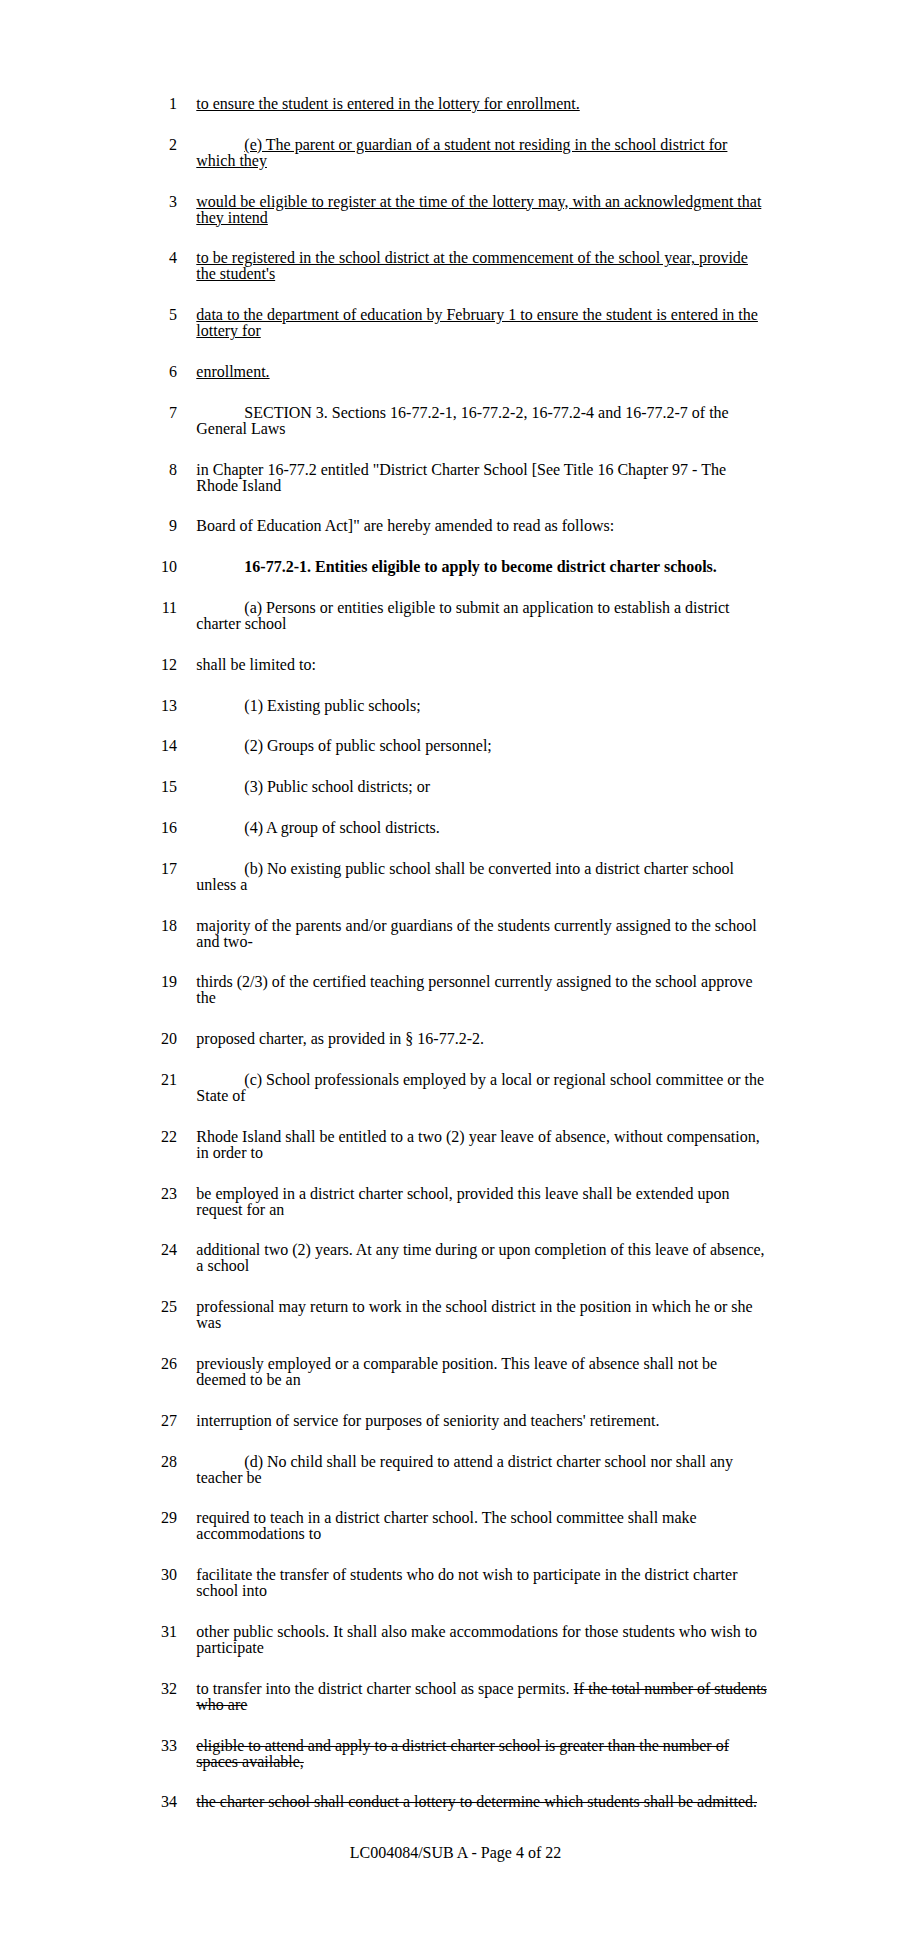to ensure the student is entered in the lottery for enrollment.
(e) The parent or guardian of a student not residing in the school district for which they
would be eligible to register at the time of the lottery may, with an acknowledgment that they intend
to be registered in the school district at the commencement of the school year, provide the student's
data to the department of education by February 1 to ensure the student is entered in the lottery for
enrollment.
SECTION 3. Sections 16-77.2-1, 16-77.2-2, 16-77.2-4 and 16-77.2-7 of the General Laws
in Chapter 16-77.2 entitled "District Charter School [See Title 16 Chapter 97 - The Rhode Island
Board of Education Act]" are hereby amended to read as follows:
16-77.2-1. Entities eligible to apply to become district charter schools.
(a) Persons or entities eligible to submit an application to establish a district charter school
shall be limited to:
(1) Existing public schools;
(2) Groups of public school personnel;
(3) Public school districts; or
(4) A group of school districts.
(b) No existing public school shall be converted into a district charter school unless a
majority of the parents and/or guardians of the students currently assigned to the school and two-
thirds (2/3) of the certified teaching personnel currently assigned to the school approve the
proposed charter, as provided in § 16-77.2-2.
(c) School professionals employed by a local or regional school committee or the State of
Rhode Island shall be entitled to a two (2) year leave of absence, without compensation, in order to
be employed in a district charter school, provided this leave shall be extended upon request for an
additional two (2) years. At any time during or upon completion of this leave of absence, a school
professional may return to work in the school district in the position in which he or she was
previously employed or a comparable position. This leave of absence shall not be deemed to be an
interruption of service for purposes of seniority and teachers' retirement.
(d) No child shall be required to attend a district charter school nor shall any teacher be
required to teach in a district charter school. The school committee shall make accommodations to
facilitate the transfer of students who do not wish to participate in the district charter school into
other public schools. It shall also make accommodations for those students who wish to participate
to transfer into the district charter school as space permits. If the total number of students who are
eligible to attend and apply to a district charter school is greater than the number of spaces available,
the charter school shall conduct a lottery to determine which students shall be admitted.
LC004084/SUB A - Page 4 of 22